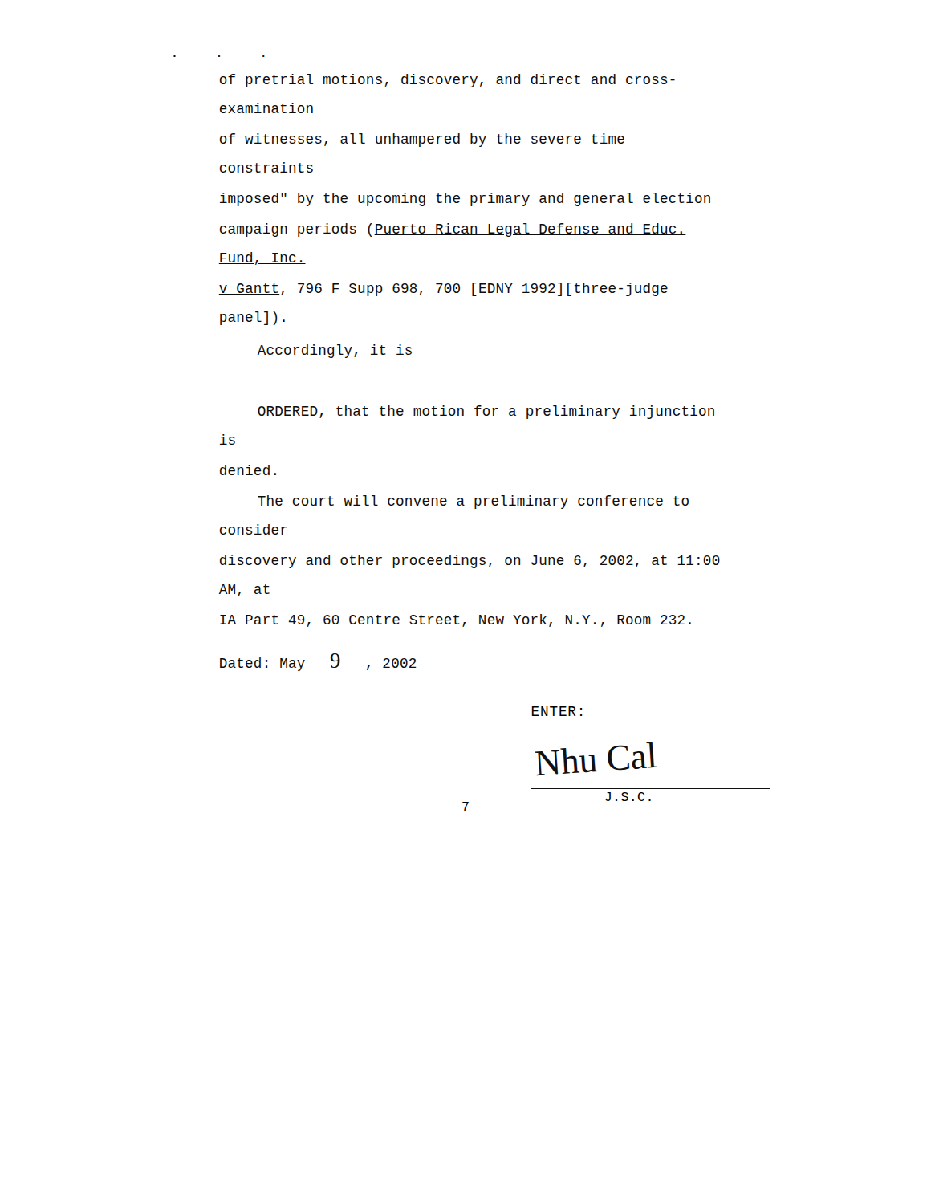· · ·
of pretrial motions, discovery, and direct and cross-examination
of witnesses, all unhampered by the severe time constraints
imposed" by the upcoming the primary and general election
campaign periods (Puerto Rican Legal Defense and Educ. Fund, Inc.
v Gantt, 796 F Supp 698, 700 [EDNY 1992][three-judge panel]).
Accordingly, it is
ORDERED, that the motion for a preliminary injunction is
denied.
The court will convene a preliminary conference to consider
discovery and other proceedings, on June 6, 2002, at 11:00 AM, at
IA Part 49, 60 Centre Street, New York, N.Y., Room 232.
Dated: May 9 , 2002
ENTER:
Nhu Cal
J.S.C.
7